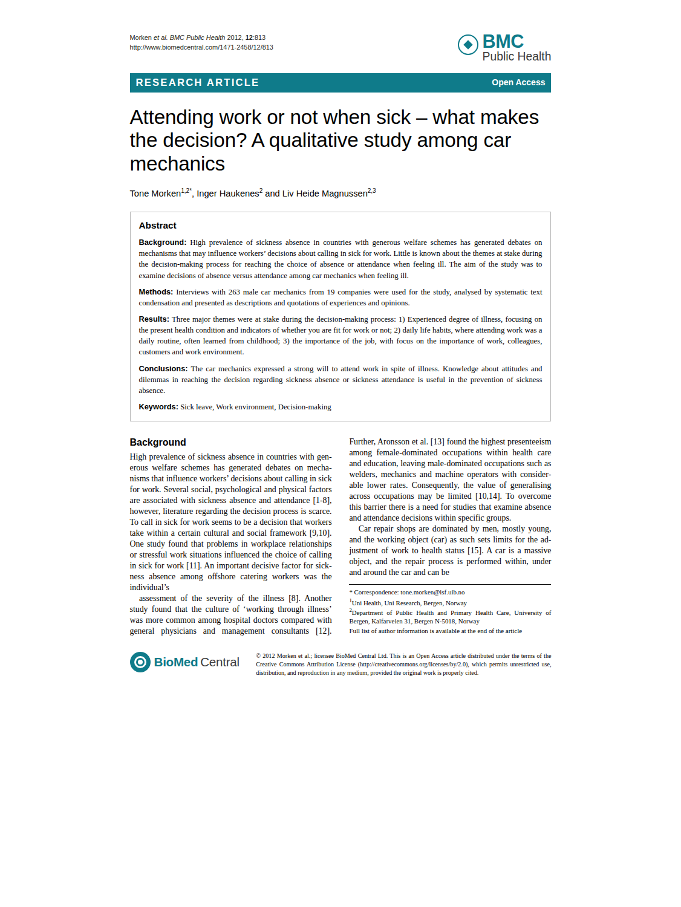Morken et al. BMC Public Health 2012, 12:813
http://www.biomedcentral.com/1471-2458/12/813
BMC Public Health
RESEARCH ARTICLE
Open Access
Attending work or not when sick – what makes the decision? A qualitative study among car mechanics
Tone Morken1,2*, Inger Haukenes2 and Liv Heide Magnussen2,3
Abstract
Background: High prevalence of sickness absence in countries with generous welfare schemes has generated debates on mechanisms that may influence workers’ decisions about calling in sick for work. Little is known about the themes at stake during the decision-making process for reaching the choice of absence or attendance when feeling ill. The aim of the study was to examine decisions of absence versus attendance among car mechanics when feeling ill.
Methods: Interviews with 263 male car mechanics from 19 companies were used for the study, analysed by systematic text condensation and presented as descriptions and quotations of experiences and opinions.
Results: Three major themes were at stake during the decision-making process: 1) Experienced degree of illness, focusing on the present health condition and indicators of whether you are fit for work or not; 2) daily life habits, where attending work was a daily routine, often learned from childhood; 3) the importance of the job, with focus on the importance of work, colleagues, customers and work environment.
Conclusions: The car mechanics expressed a strong will to attend work in spite of illness. Knowledge about attitudes and dilemmas in reaching the decision regarding sickness absence or sickness attendance is useful in the prevention of sickness absence.
Keywords: Sick leave, Work environment, Decision-making
Background
High prevalence of sickness absence in countries with generous welfare schemes has generated debates on mechanisms that influence workers’ decisions about calling in sick for work. Several social, psychological and physical factors are associated with sickness absence and attendance [1-8], however, literature regarding the decision process is scarce. To call in sick for work seems to be a decision that workers take within a certain cultural and social framework [9,10]. One study found that problems in workplace relationships or stressful work situations influenced the choice of calling in sick for work [11]. An important decisive factor for sickness absence among offshore catering workers was the individual’s
assessment of the severity of the illness [8]. Another study found that the culture of ‘working through illness’ was more common among hospital doctors compared with general physicians and management consultants [12]. Further, Aronsson et al. [13] found the highest presenteeism among female-dominated occupations within health care and education, leaving male-dominated occupations such as welders, mechanics and machine operators with considerable lower rates. Consequently, the value of generalising across occupations may be limited [10,14]. To overcome this barrier there is a need for studies that examine absence and attendance decisions within specific groups.
Car repair shops are dominated by men, mostly young, and the working object (car) as such sets limits for the adjustment of work to health status [15]. A car is a massive object, and the repair process is performed within, under and around the car and can be
* Correspondence: tone.morken@isf.uib.no
1Uni Health, Uni Research, Bergen, Norway
2Department of Public Health and Primary Health Care, University of Bergen, Kalfarveien 31, Bergen N-5018, Norway
Full list of author information is available at the end of the article
BioMed Central
© 2012 Morken et al.; licensee BioMed Central Ltd. This is an Open Access article distributed under the terms of the Creative Commons Attribution License (http://creativecommons.org/licenses/by/2.0), which permits unrestricted use, distribution, and reproduction in any medium, provided the original work is properly cited.